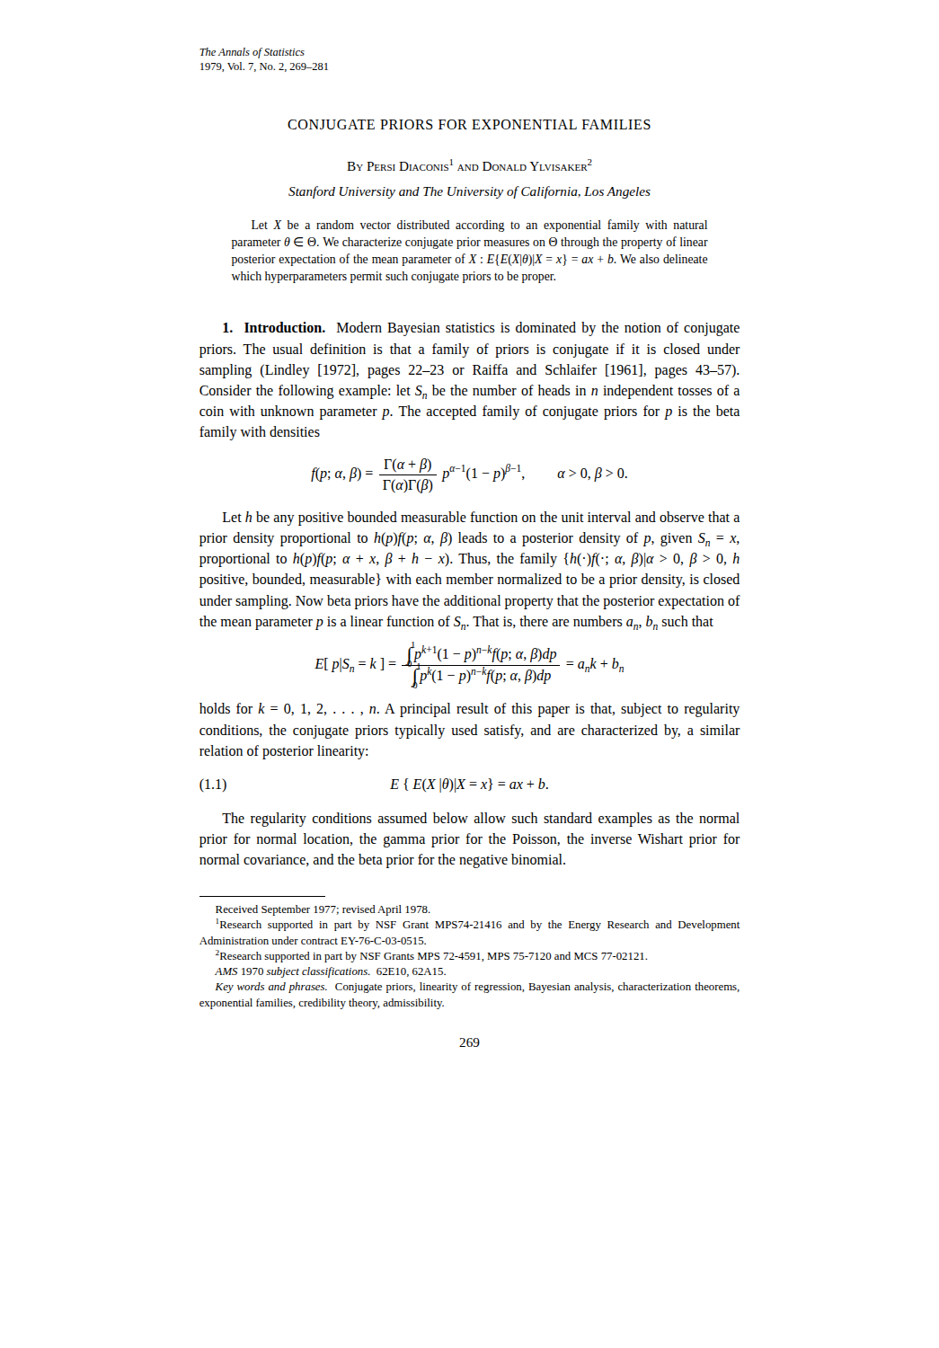The Annals of Statistics
1979, Vol. 7, No. 2, 269–281
Conjugate Priors for Exponential Families
By Persi Diaconis1 and Donald Ylvisaker2
Stanford University and The University of California, Los Angeles
Let X be a random vector distributed according to an exponential family with natural parameter θ ∈ Θ. We characterize conjugate prior measures on Θ through the property of linear posterior expectation of the mean parameter of X : E{E(X|θ)|X = x} = ax + b. We also delineate which hyperparameters permit such conjugate priors to be proper.
1. Introduction. Modern Bayesian statistics is dominated by the notion of conjugate priors. The usual definition is that a family of priors is conjugate if it is closed under sampling (Lindley [1972], pages 22–23 or Raiffa and Schlaifer [1961], pages 43–57). Consider the following example: let Sn be the number of heads in n independent tosses of a coin with unknown parameter p. The accepted family of conjugate priors for p is the beta family with densities
f(p; α, β) = Γ(α + β) Γ(α)Γ(β) pα−1(1 − p)β−1, α > 0, β > 0.
Let h be any positive bounded measurable function on the unit interval and observe that a prior density proportional to h(p)f(p; α, β) leads to a posterior density of p, given Sn = x, proportional to h(p)f(p; α + x, β + h − x). Thus, the family {h(·)f(·; α, β)|α > 0, β > 0, h positive, bounded, measurable} with each member normalized to be a prior density, is closed under sampling. Now beta priors have the additional property that the posterior expectation of the mean parameter p is a linear function of Sn. That is, there are numbers an, bn such that
E[ p|Sn = k ] = ∫10 pk+1(1 − p)n−kf(p; α, β)dp ∫10 pk(1 − p)n−kf(p; α, β)dp = ank + bn
holds for k = 0, 1, 2, . . . , n. A principal result of this paper is that, subject to regularity conditions, the conjugate priors typically used satisfy, and are characterized by, a similar relation of posterior linearity:
(1.1)
E { E(X |θ)|X = x} = ax + b.
The regularity conditions assumed below allow such standard examples as the normal prior for normal location, the gamma prior for the Poisson, the inverse Wishart prior for normal covariance, and the beta prior for the negative binomial.
Received September 1977; revised April 1978.
1Research supported in part by NSF Grant MPS74-21416 and by the Energy Research and Development Administration under contract EY-76-C-03-0515.
2Research supported in part by NSF Grants MPS 72-4591, MPS 75-7120 and MCS 77-02121.
AMS 1970 subject classifications. 62E10, 62A15.
Key words and phrases. Conjugate priors, linearity of regression, Bayesian analysis, characterization theorems, exponential families, credibility theory, admissibility.
269